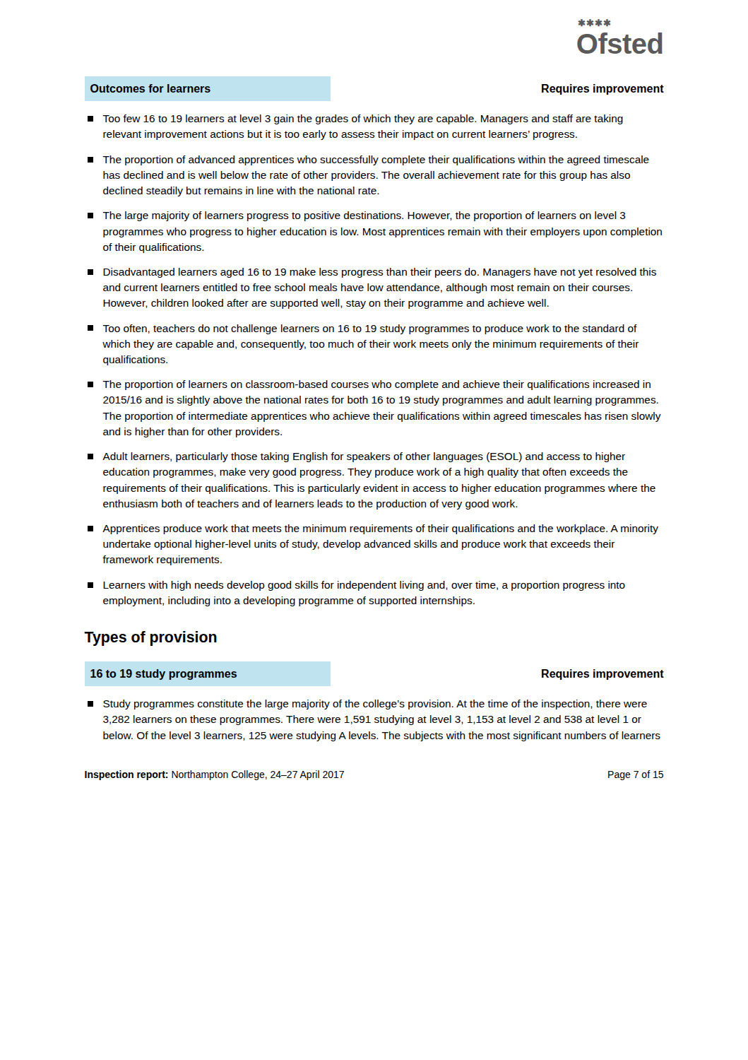✱✱✱✱ Ofsted
Outcomes for learners
Requires improvement
Too few 16 to 19 learners at level 3 gain the grades of which they are capable. Managers and staff are taking relevant improvement actions but it is too early to assess their impact on current learners’ progress.
The proportion of advanced apprentices who successfully complete their qualifications within the agreed timescale has declined and is well below the rate of other providers. The overall achievement rate for this group has also declined steadily but remains in line with the national rate.
The large majority of learners progress to positive destinations. However, the proportion of learners on level 3 programmes who progress to higher education is low. Most apprentices remain with their employers upon completion of their qualifications.
Disadvantaged learners aged 16 to 19 make less progress than their peers do. Managers have not yet resolved this and current learners entitled to free school meals have low attendance, although most remain on their courses. However, children looked after are supported well, stay on their programme and achieve well.
Too often, teachers do not challenge learners on 16 to 19 study programmes to produce work to the standard of which they are capable and, consequently, too much of their work meets only the minimum requirements of their qualifications.
The proportion of learners on classroom-based courses who complete and achieve their qualifications increased in 2015/16 and is slightly above the national rates for both 16 to 19 study programmes and adult learning programmes. The proportion of intermediate apprentices who achieve their qualifications within agreed timescales has risen slowly and is higher than for other providers.
Adult learners, particularly those taking English for speakers of other languages (ESOL) and access to higher education programmes, make very good progress. They produce work of a high quality that often exceeds the requirements of their qualifications. This is particularly evident in access to higher education programmes where the enthusiasm both of teachers and of learners leads to the production of very good work.
Apprentices produce work that meets the minimum requirements of their qualifications and the workplace. A minority undertake optional higher-level units of study, develop advanced skills and produce work that exceeds their framework requirements.
Learners with high needs develop good skills for independent living and, over time, a proportion progress into employment, including into a developing programme of supported internships.
Types of provision
16 to 19 study programmes
Requires improvement
Study programmes constitute the large majority of the college’s provision. At the time of the inspection, there were 3,282 learners on these programmes. There were 1,591 studying at level 3, 1,153 at level 2 and 538 at level 1 or below. Of the level 3 learners, 125 were studying A levels. The subjects with the most significant numbers of learners
Inspection report: Northampton College, 24–27 April 2017
Page 7 of 15